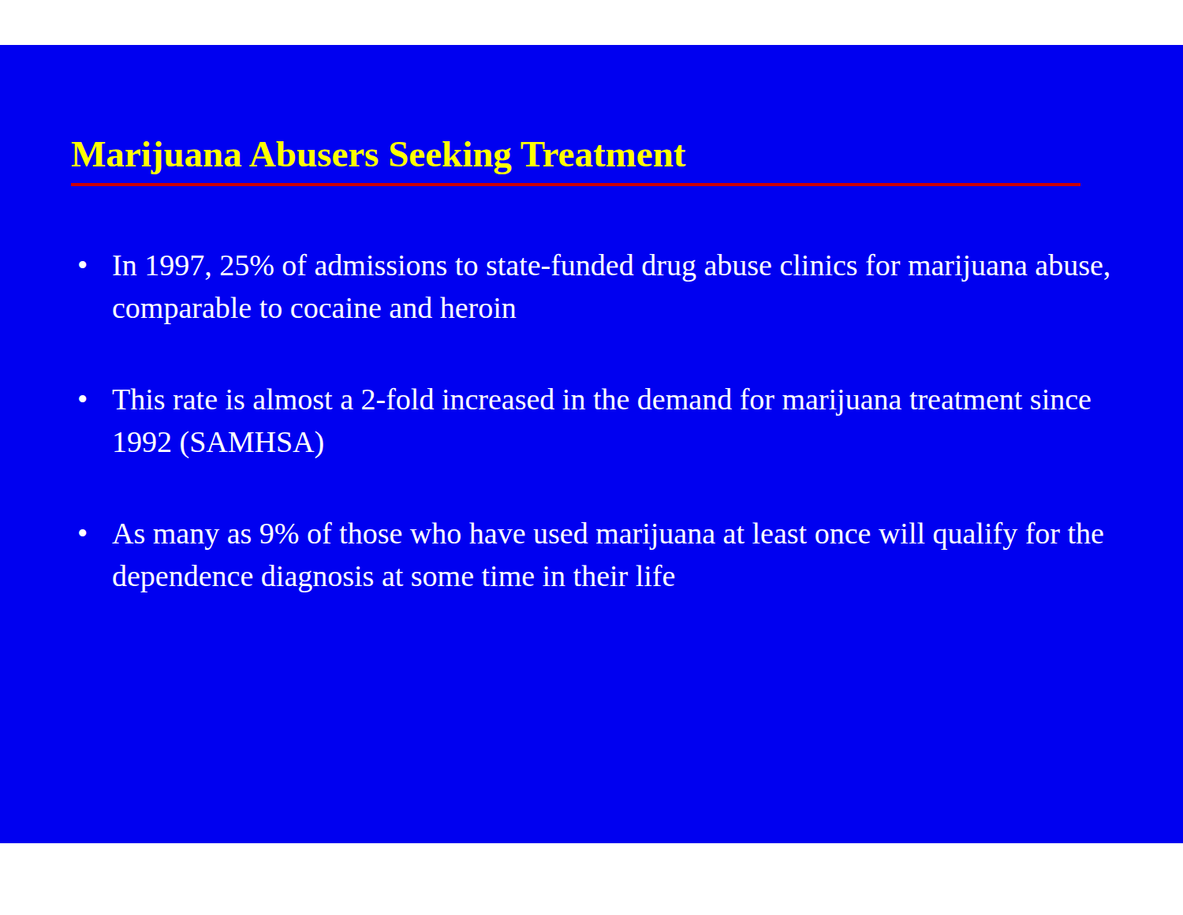Marijuana Abusers Seeking Treatment
In 1997, 25% of admissions to state-funded drug abuse clinics for marijuana abuse, comparable to cocaine and heroin
This rate is almost a 2-fold increased in the demand for marijuana treatment since 1992 (SAMHSA)
As many as 9% of those who have used marijuana at least once will qualify for the dependence diagnosis at some time in their life